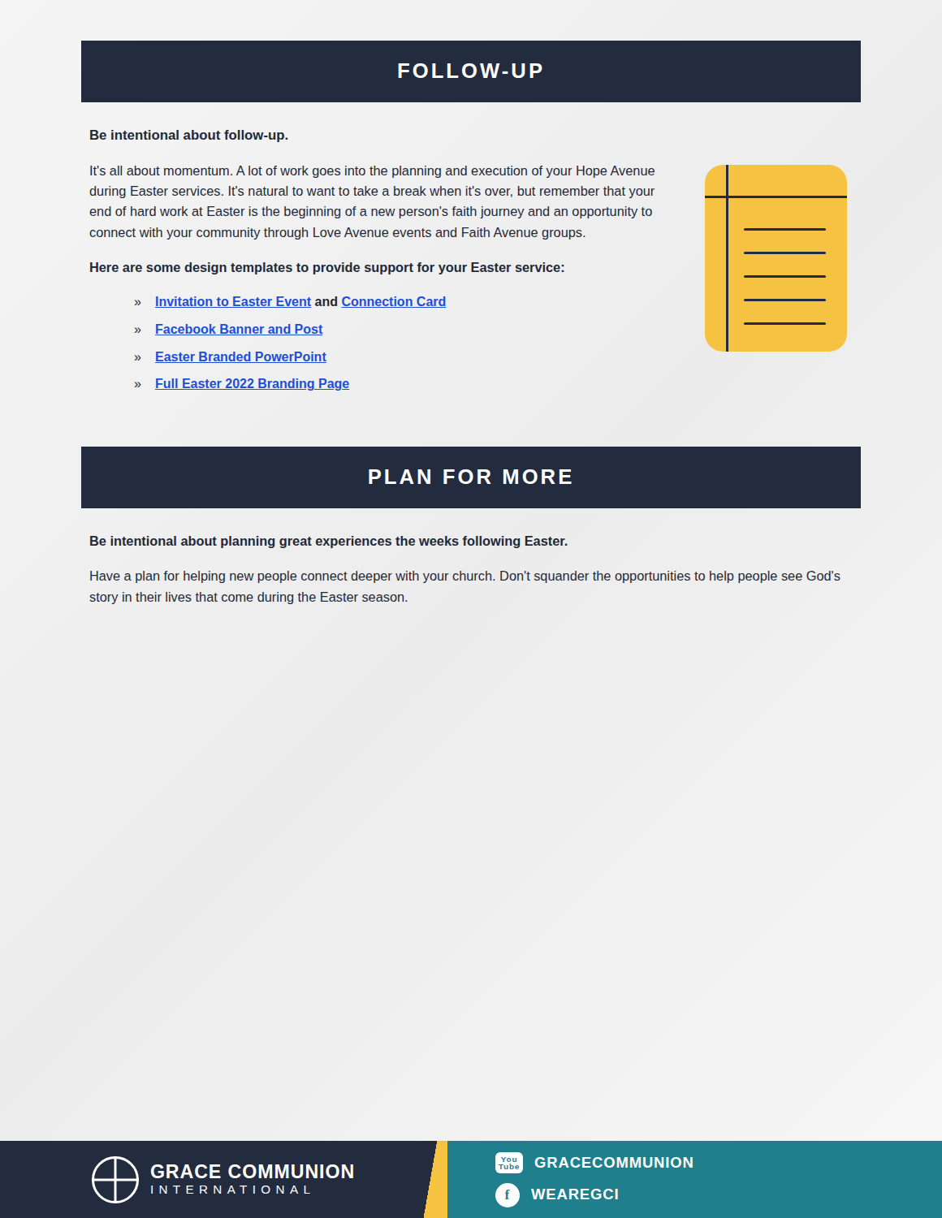Follow-Up
Be intentional about follow-up.
It's all about momentum. A lot of work goes into the planning and execution of your Hope Avenue during Easter services. It's natural to want to take a break when it's over, but remember that your end of hard work at Easter is the beginning of a new person's faith journey and an opportunity to connect with your community through Love Avenue events and Faith Avenue groups.
Here are some design templates to provide support for your Easter service:
Invitation to Easter Event and Connection Card
Facebook Banner and Post
Easter Branded PowerPoint
Full Easter 2022 Branding Page
Plan for More
Be intentional about planning great experiences the weeks following Easter.
Have a plan for helping new people connect deeper with your church. Don't squander the opportunities to help people see God's story in their lives that come during the Easter season.
GRACE COMMUNION
INTERNATIONAL
You
Tube GRACECOMMUNION
f WEAREGCI